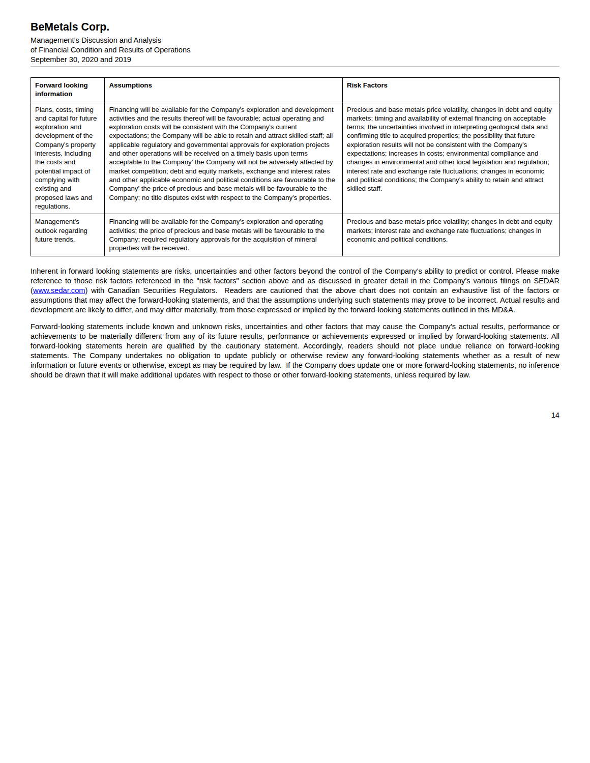BeMetals Corp.
Management’s Discussion and Analysis
of Financial Condition and Results of Operations
September 30, 2020 and 2019
| Forward looking information | Assumptions | Risk Factors |
| --- | --- | --- |
| Plans, costs, timing and capital for future exploration and development of the Company's property interests, including the costs and potential impact of complying with existing and proposed laws and regulations. | Financing will be available for the Company's exploration and development activities and the results thereof will be favourable; actual operating and exploration costs will be consistent with the Company's current expectations; the Company will be able to retain and attract skilled staff; all applicable regulatory and governmental approvals for exploration projects and other operations will be received on a timely basis upon terms acceptable to the Company' the Company will not be adversely affected by market competition; debt and equity markets, exchange and interest rates and other applicable economic and political conditions are favourable to the Company' the price of precious and base metals will be favourable to the Company; no title disputes exist with respect to the Company's properties. | Precious and base metals price volatility, changes in debt and equity markets; timing and availability of external financing on acceptable terms; the uncertainties involved in interpreting geological data and confirming title to acquired properties; the possibility that future exploration results will not be consistent with the Company's expectations; increases in costs; environmental compliance and changes in environmental and other local legislation and regulation; interest rate and exchange rate fluctuations; changes in economic and political conditions; the Company's ability to retain and attract skilled staff. |
| Management's outlook regarding future trends. | Financing will be available for the Company's exploration and operating activities; the price of precious and base metals will be favourable to the Company; required regulatory approvals for the acquisition of mineral properties will be received. | Precious and base metals price volatility; changes in debt and equity markets; interest rate and exchange rate fluctuations; changes in economic and political conditions. |
Inherent in forward looking statements are risks, uncertainties and other factors beyond the control of the Company's ability to predict or control. Please make reference to those risk factors referenced in the "risk factors" section above and as discussed in greater detail in the Company's various filings on SEDAR (www.sedar.com) with Canadian Securities Regulators. Readers are cautioned that the above chart does not contain an exhaustive list of the factors or assumptions that may affect the forward-looking statements, and that the assumptions underlying such statements may prove to be incorrect. Actual results and development are likely to differ, and may differ materially, from those expressed or implied by the forward-looking statements outlined in this MD&A.
Forward-looking statements include known and unknown risks, uncertainties and other factors that may cause the Company's actual results, performance or achievements to be materially different from any of its future results, performance or achievements expressed or implied by forward-looking statements. All forward-looking statements herein are qualified by the cautionary statement. Accordingly, readers should not place undue reliance on forward-looking statements. The Company undertakes no obligation to update publicly or otherwise review any forward-looking statements whether as a result of new information or future events or otherwise, except as may be required by law. If the Company does update one or more forward-looking statements, no inference should be drawn that it will make additional updates with respect to those or other forward-looking statements, unless required by law.
14